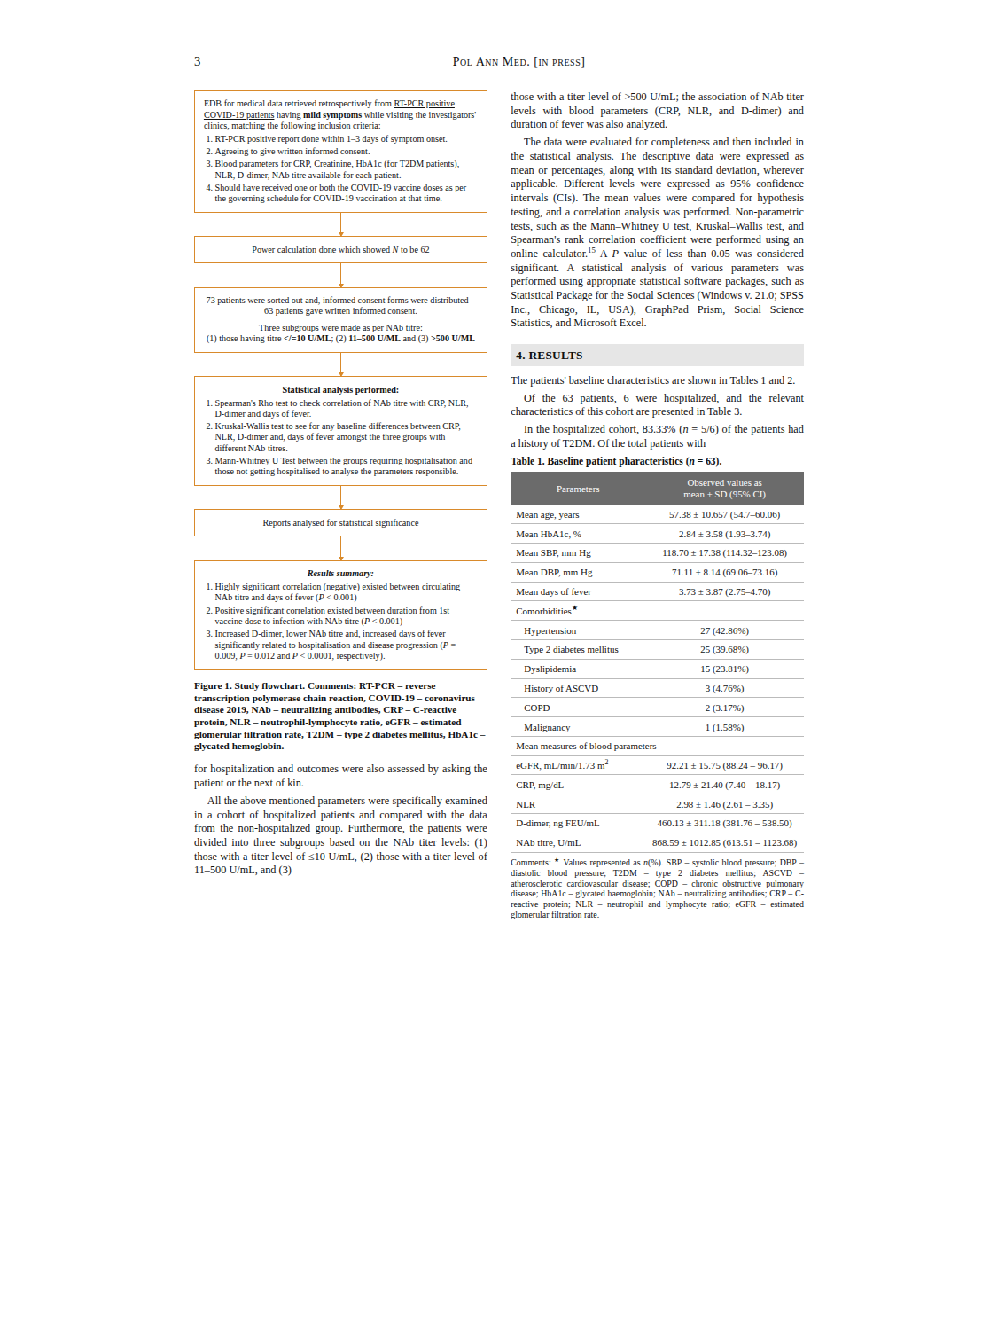3
Pol Ann Med. [in press]
EDB for medical data retrieved retrospectively from RT-PCR positive COVID-19 patients having mild symptoms while visiting the investigators' clinics, matching the following inclusion criteria:
RT-PCR positive report done within 1–3 days of symptom onset.
Agreeing to give written informed consent.
Blood parameters for CRP, Creatinine, HbA1c (for T2DM patients), NLR, D-dimer, NAb titre available for each patient.
Should have received one or both the COVID-19 vaccine doses as per the governing schedule for COVID-19 vaccination at that time.
Power calculation done which showed N to be 62
73 patients were sorted out and, informed consent forms were distributed – 63 patients gave written informed consent.
Three subgroups were made as per NAb titre:
(1) those having titre </=10 U/ML; (2) 11–500 U/ML and (3) >500 U/ML
Statistical analysis performed:
Spearman's Rho test to check correlation of NAb titre with CRP, NLR, D-dimer and days of fever.
Kruskal-Wallis test to see for any baseline differences between CRP, NLR, D-dimer and, days of fever amongst the three groups with different NAb titres.
Mann-Whitney U Test between the groups requiring hospitalisation and those not getting hospitalised to analyse the parameters responsible.
Reports analysed for statistical significance
Results summary:
Highly significant correlation (negative) existed between circulating NAb titre and days of fever (P < 0.001)
Positive significant correlation existed between duration from 1st vaccine dose to infection with NAb titre (P < 0.001)
Increased D-dimer, lower NAb titre and, increased days of fever significantly related to hospitalisation and disease progression (P = 0.009, P = 0.012 and P < 0.0001, respectively).
Figure 1. Study flowchart. Comments: RT-PCR – reverse transcription polymerase chain reaction, COVID-19 – coronavirus disease 2019, NAb – neutralizing antibodies, CRP – C-reactive protein, NLR – neutrophil-lymphocyte ratio, eGFR – estimated glomerular filtration rate, T2DM – type 2 diabetes mellitus, HbA1c – glycated hemoglobin.
for hospitalization and outcomes were also assessed by asking the patient or the next of kin.
All the above mentioned parameters were specifically examined in a cohort of hospitalized patients and compared with the data from the non-hospitalized group. Furthermore, the patients were divided into three subgroups based on the NAb titer levels: (1) those with a titer level of ≤10 U/mL, (2) those with a titer level of 11–500 U/mL, and (3)
those with a titer level of >500 U/mL; the association of NAb titer levels with blood parameters (CRP, NLR, and D-dimer) and duration of fever was also analyzed.
The data were evaluated for completeness and then included in the statistical analysis. The descriptive data were expressed as mean or percentages, along with its standard deviation, wherever applicable. Different levels were expressed as 95% confidence intervals (CIs). The mean values were compared for hypothesis testing, and a correlation analysis was performed. Non-parametric tests, such as the Mann–Whitney U test, Kruskal–Wallis test, and Spearman's rank correlation coefficient were performed using an online calculator.15 A P value of less than 0.05 was considered significant. A statistical analysis of various parameters was performed using appropriate statistical software packages, such as Statistical Package for the Social Sciences (Windows v. 21.0; SPSS Inc., Chicago, IL, USA), GraphPad Prism, Social Science Statistics, and Microsoft Excel.
4. RESULTS
The patients' baseline characteristics are shown in Tables 1 and 2.
Of the 63 patients, 6 were hospitalized, and the relevant characteristics of this cohort are presented in Table 3.
In the hospitalized cohort, 83.33% (n = 5/6) of the patients had a history of T2DM. Of the total patients with
Table 1. Baseline patient pharacteristics ( n = 63).
| Parameters | Observed values as mean ± SD (95% CI) |
| --- | --- |
| Mean age, years | 57.38 ± 10.657 (54.7–60.06) |
| Mean HbA1c, % | 2.84 ± 3.58 (1.93–3.74) |
| Mean SBP, mm Hg | 118.70 ± 17.38 (114.32–123.08) |
| Mean DBP, mm Hg | 71.11 ± 8.14 (69.06–73.16) |
| Mean days of fever | 3.73 ± 3.87 (2.75–4.70) |
| Comorbidities ★ |
| Hypertension | 27 (42.86%) |
| Type 2 diabetes mellitus | 25 (39.68%) |
| Dyslipidemia | 15 (23.81%) |
| History of ASCVD | 3 (4.76%) |
| COPD | 2 (3.17%) |
| Malignancy | 1 (1.58%) |
| Mean measures of blood parameters |
| eGFR, mL/min/1.73 m 2 | 92.21 ± 15.75 (88.24 – 96.17) |
| CRP, mg/dL | 12.79 ± 21.40 (7.40 – 18.17) |
| NLR | 2.98 ± 1.46 (2.61 – 3.35) |
| D-dimer, ng FEU/mL | 460.13 ± 311.18 (381.76 – 538.50) |
| NAb titre, U/mL | 868.59 ± 1012.85 (613.51 – 1123.68) |
Comments: ★ Values represented as n(%). SBP – systolic blood pressure; DBP – diastolic blood pressure; T2DM – type 2 diabetes mellitus; ASCVD – atherosclerotic cardiovascular disease; COPD – chronic obstructive pulmonary disease; HbA1c – glycated haemoglobin; NAb – neutralizing antibodies; CRP – C-reactive protein; NLR – neutrophil and lymphocyte ratio; eGFR – estimated glomerular filtration rate.